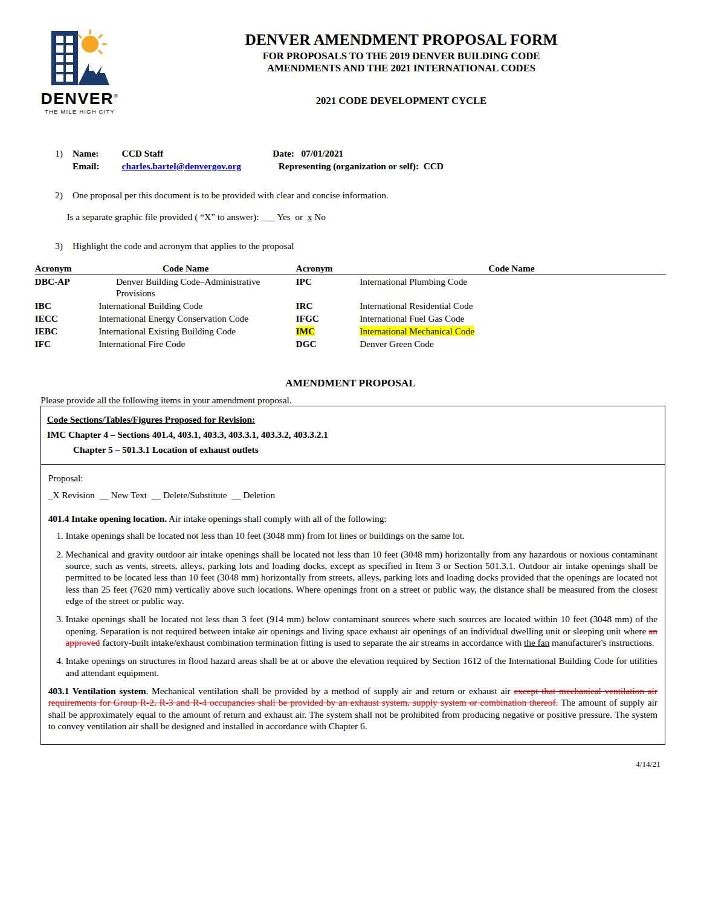DENVER®
THE MILE HIGH CITY
DENVER AMENDMENT PROPOSAL FORM
FOR PROPOSALS TO THE 2019 DENVER BUILDING CODE
AMENDMENTS AND THE 2021 INTERNATIONAL CODES
2021 CODE DEVELOPMENT CYCLE
1)
Name:
CCD Staff
Date:
07/01/2021
Email:
charles.bartel@denvergov.org
Representing (organization or self): CCD
2)
One proposal per this document is to be provided with clear and concise information.
Is a separate graphic file provided ( “X” to answer): ___ Yes or x No
3)
Highlight the code and acronym that applies to the proposal
| Acronym | Code Name | | Acronym | Code Name |
| --- | --- | --- | --- | --- |
| DBC-AP | Denver Building Code–Administrative Provisions | | IPC | International Plumbing Code |
| IBC | International Building Code | | IRC | International Residential Code |
| IECC | International Energy Conservation Code | | IFGC | International Fuel Gas Code |
| IEBC | International Existing Building Code | | IMC | International Mechanical Code |
| IFC | International Fire Code | | DGC | Denver Green Code |
AMENDMENT PROPOSAL
Please provide all the following items in your amendment proposal.
Code Sections/Tables/Figures Proposed for Revision:
IMC Chapter 4 – Sections 401.4, 403.1, 403.3, 403.3.1, 403.3.2, 403.3.2.1
Chapter 5 – 501.3.1 Location of exhaust outlets
Proposal:
_X Revision __ New Text __ Delete/Substitute __ Deletion
401.4 Intake opening location. Air intake openings shall comply with all of the following:
Intake openings shall be located not less than 10 feet (3048 mm) from lot lines or buildings on the same lot.
Mechanical and gravity outdoor air intake openings shall be located not less than 10 feet (3048 mm) horizontally from any hazardous or noxious contaminant source, such as vents, streets, alleys, parking lots and loading docks, except as specified in Item 3 or Section 501.3.1. Outdoor air intake openings shall be permitted to be located less than 10 feet (3048 mm) horizontally from streets, alleys, parking lots and loading docks provided that the openings are located not less than 25 feet (7620 mm) vertically above such locations. Where openings front on a street or public way, the distance shall be measured from the closest edge of the street or public way.
Intake openings shall be located not less than 3 feet (914 mm) below contaminant sources where such sources are located within 10 feet (3048 mm) of the opening. Separation is not required between intake air openings and living space exhaust air openings of an individual dwelling unit or sleeping unit where an approved factory-built intake/exhaust combination termination fitting is used to separate the air streams in accordance with the fan manufacturer's instructions.
Intake openings on structures in flood hazard areas shall be at or above the elevation required by Section 1612 of the International Building Code for utilities and attendant equipment.
403.1 Ventilation system. Mechanical ventilation shall be provided by a method of supply air and return or exhaust air except that mechanical ventilation air requirements for Group R-2, R-3 and R-4 occupancies shall be provided by an exhaust system, supply system or combination thereof. The amount of supply air shall be approximately equal to the amount of return and exhaust air. The system shall not be prohibited from producing negative or positive pressure. The system to convey ventilation air shall be designed and installed in accordance with Chapter 6.
4/14/21